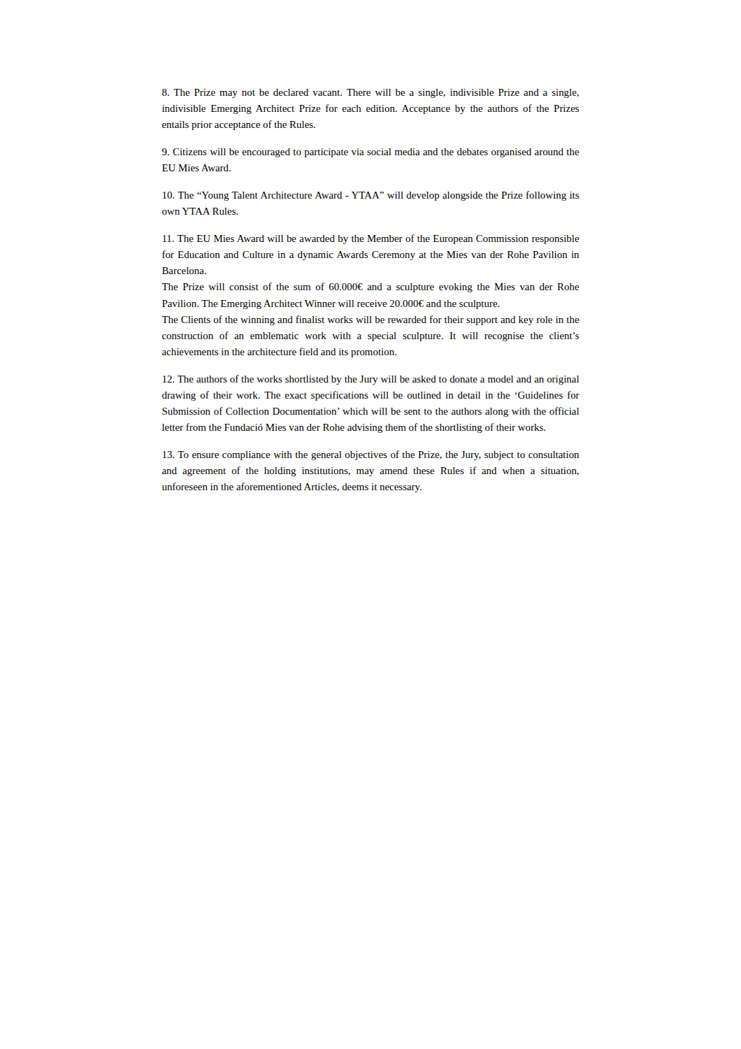8. The Prize may not be declared vacant. There will be a single, indivisible Prize and a single, indivisible Emerging Architect Prize for each edition. Acceptance by the authors of the Prizes entails prior acceptance of the Rules.
9. Citizens will be encouraged to participate via social media and the debates organised around the EU Mies Award.
10. The “Young Talent Architecture Award - YTAA” will develop alongside the Prize following its own YTAA Rules.
11. The EU Mies Award will be awarded by the Member of the European Commission responsible for Education and Culture in a dynamic Awards Ceremony at the Mies van der Rohe Pavilion in Barcelona.
The Prize will consist of the sum of 60.000€ and a sculpture evoking the Mies van der Rohe Pavilion. The Emerging Architect Winner will receive 20.000€ and the sculpture.
The Clients of the winning and finalist works will be rewarded for their support and key role in the construction of an emblematic work with a special sculpture. It will recognise the client’s achievements in the architecture field and its promotion.
12. The authors of the works shortlisted by the Jury will be asked to donate a model and an original drawing of their work. The exact specifications will be outlined in detail in the ‘Guidelines for Submission of Collection Documentation’ which will be sent to the authors along with the official letter from the Fundació Mies van der Rohe advising them of the shortlisting of their works.
13. To ensure compliance with the general objectives of the Prize, the Jury, subject to consultation and agreement of the holding institutions, may amend these Rules if and when a situation, unforeseen in the aforementioned Articles, deems it necessary.